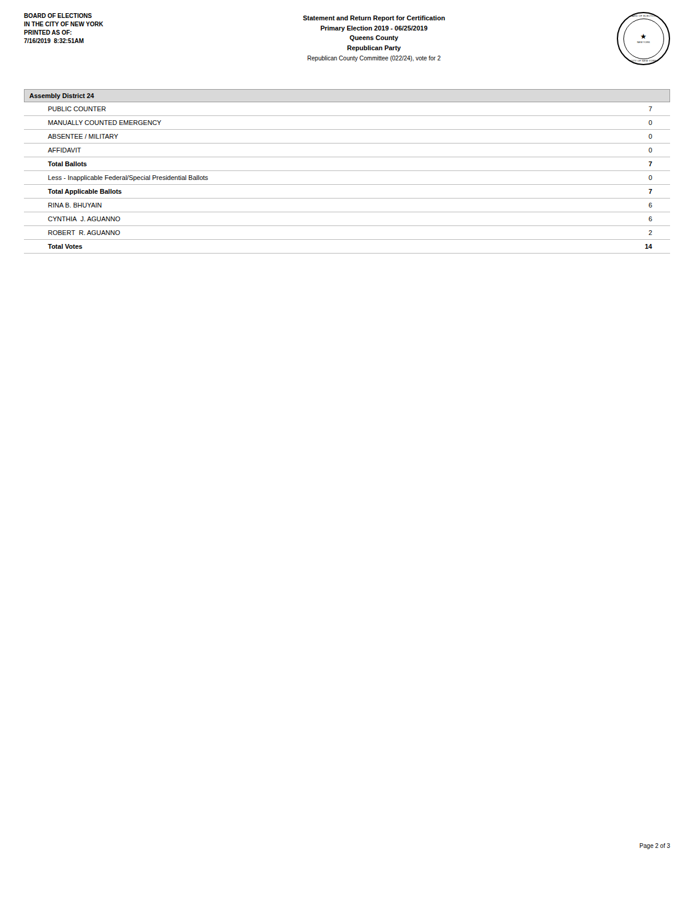BOARD OF ELECTIONS
IN THE CITY OF NEW YORK
PRINTED AS OF:
7/16/2019 8:32:51AM
Statement and Return Report for Certification
Primary Election 2019 - 06/25/2019
Queens County
Republican Party
Republican County Committee (022/24), vote for 2
BOARD OF ELECTIONS
★
NEW YORK
CITY OF NEW YORK
Assembly District 24
| PUBLIC COUNTER | 7 |
| MANUALLY COUNTED EMERGENCY | 0 |
| ABSENTEE / MILITARY | 0 |
| AFFIDAVIT | 0 |
| Total Ballots | 7 |
| Less - Inapplicable Federal/Special Presidential Ballots | 0 |
| Total Applicable Ballots | 7 |
| RINA B. BHUYAIN | 6 |
| CYNTHIA J. AGUANNO | 6 |
| ROBERT R. AGUANNO | 2 |
| Total Votes | 14 |
Page 2 of 3